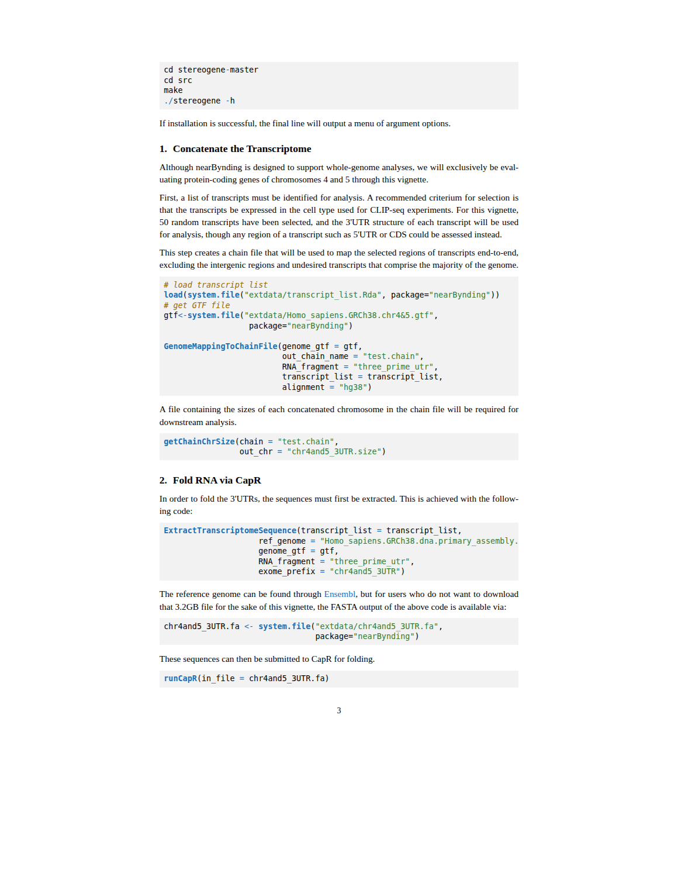cd stereogene-master
cd src
make
./stereogene -h
If installation is successful, the final line will output a menu of argument options.
1. Concatenate the Transcriptome
Although nearBynding is designed to support whole-genome analyses, we will exclusively be evaluating protein-coding genes of chromosomes 4 and 5 through this vignette.
First, a list of transcripts must be identified for analysis. A recommended criterium for selection is that the transcripts be expressed in the cell type used for CLIP-seq experiments. For this vignette, 50 random transcripts have been selected, and the 3'UTR structure of each transcript will be used for analysis, though any region of a transcript such as 5'UTR or CDS could be assessed instead.
This step creates a chain file that will be used to map the selected regions of transcripts end-to-end, excluding the intergenic regions and undesired transcripts that comprise the majority of the genome.
# load transcript list
load(system.file("extdata/transcript_list.Rda", package="nearBynding"))
# get GTF file
gtf<-system.file("extdata/Homo_sapiens.GRCh38.chr4&5.gtf",
                  package="nearBynding")

GenomeMappingToChainFile(genome_gtf = gtf,
                         out_chain_name = "test.chain",
                         RNA_fragment = "three_prime_utr",
                         transcript_list = transcript_list,
                         alignment = "hg38")
A file containing the sizes of each concatenated chromosome in the chain file will be required for downstream analysis.
getChainChrSize(chain = "test.chain",
                out_chr = "chr4and5_3UTR.size")
2. Fold RNA via CapR
In order to fold the 3'UTRs, the sequences must first be extracted. This is achieved with the following code:
ExtractTranscriptomeSequence(transcript_list = transcript_list,
                    ref_genome = "Homo_sapiens.GRCh38.dna.primary_assembly.fa",
                    genome_gtf = gtf,
                    RNA_fragment = "three_prime_utr",
                    exome_prefix = "chr4and5_3UTR")
The reference genome can be found through Ensembl, but for users who do not want to download that 3.2GB file for the sake of this vignette, the FASTA output of the above code is available via:
chr4and5_3UTR.fa <- system.file("extdata/chr4and5_3UTR.fa",
                                package="nearBynding")
These sequences can then be submitted to CapR for folding.
runCapR(in_file = chr4and5_3UTR.fa)
3